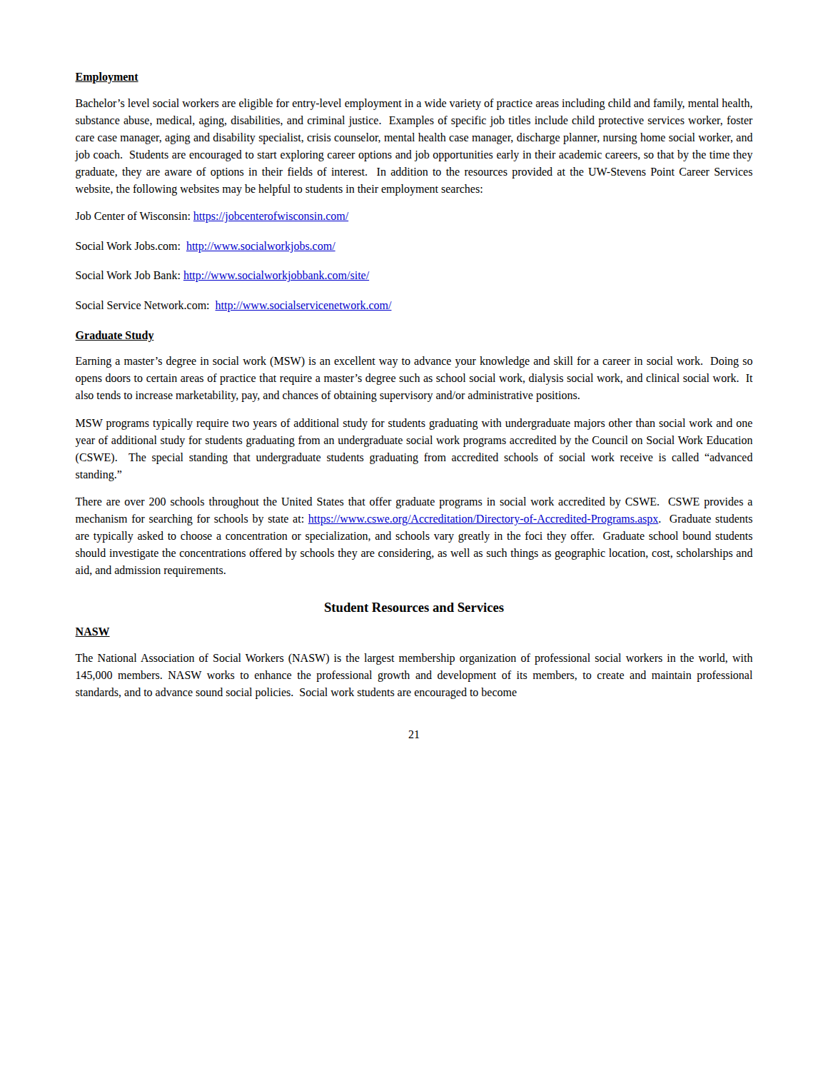Employment
Bachelor’s level social workers are eligible for entry-level employment in a wide variety of practice areas including child and family, mental health, substance abuse, medical, aging, disabilities, and criminal justice. Examples of specific job titles include child protective services worker, foster care case manager, aging and disability specialist, crisis counselor, mental health case manager, discharge planner, nursing home social worker, and job coach. Students are encouraged to start exploring career options and job opportunities early in their academic careers, so that by the time they graduate, they are aware of options in their fields of interest. In addition to the resources provided at the UW-Stevens Point Career Services website, the following websites may be helpful to students in their employment searches:
Job Center of Wisconsin: https://jobcenterofwisconsin.com/
Social Work Jobs.com: http://www.socialworkjobs.com/
Social Work Job Bank: http://www.socialworkjobbank.com/site/
Social Service Network.com: http://www.socialservicenetwork.com/
Graduate Study
Earning a master’s degree in social work (MSW) is an excellent way to advance your knowledge and skill for a career in social work. Doing so opens doors to certain areas of practice that require a master’s degree such as school social work, dialysis social work, and clinical social work. It also tends to increase marketability, pay, and chances of obtaining supervisory and/or administrative positions.
MSW programs typically require two years of additional study for students graduating with undergraduate majors other than social work and one year of additional study for students graduating from an undergraduate social work programs accredited by the Council on Social Work Education (CSWE). The special standing that undergraduate students graduating from accredited schools of social work receive is called “advanced standing.”
There are over 200 schools throughout the United States that offer graduate programs in social work accredited by CSWE. CSWE provides a mechanism for searching for schools by state at: https://www.cswe.org/Accreditation/Directory-of-Accredited-Programs.aspx. Graduate students are typically asked to choose a concentration or specialization, and schools vary greatly in the foci they offer. Graduate school bound students should investigate the concentrations offered by schools they are considering, as well as such things as geographic location, cost, scholarships and aid, and admission requirements.
Student Resources and Services
NASW
The National Association of Social Workers (NASW) is the largest membership organization of professional social workers in the world, with 145,000 members. NASW works to enhance the professional growth and development of its members, to create and maintain professional standards, and to advance sound social policies. Social work students are encouraged to become
21